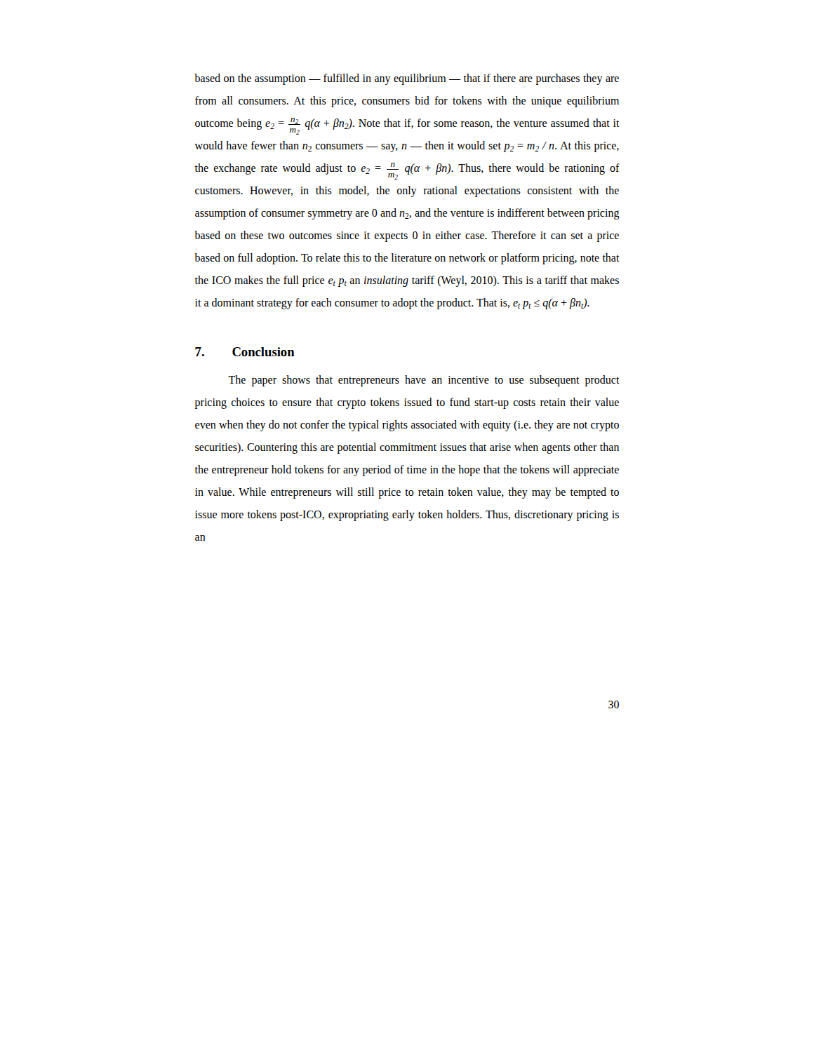based on the assumption — fulfilled in any equilibrium — that if there are purchases they are from all consumers. At this price, consumers bid for tokens with the unique equilibrium outcome being e2 = n2 m2 q(α + βn2). Note that if, for some reason, the venture assumed that it would have fewer than n2 consumers — say, n — then it would set p2 = m2 / n. At this price, the exchange rate would adjust to e2 = nm2 q(α + βn). Thus, there would be rationing of customers. However, in this model, the only rational expectations consistent with the assumption of consumer symmetry are 0 and n2, and the venture is indifferent between pricing based on these two outcomes since it expects 0 in either case. Therefore it can set a price based on full adoption. To relate this to the literature on network or platform pricing, note that the ICO makes the full price et pt an insulating tariff (Weyl, 2010). This is a tariff that makes it a dominant strategy for each consumer to adopt the product. That is, et pt ≤ q(α + βnt).
7. Conclusion
The paper shows that entrepreneurs have an incentive to use subsequent product pricing choices to ensure that crypto tokens issued to fund start-up costs retain their value even when they do not confer the typical rights associated with equity (i.e. they are not crypto securities). Countering this are potential commitment issues that arise when agents other than the entrepreneur hold tokens for any period of time in the hope that the tokens will appreciate in value. While entrepreneurs will still price to retain token value, they may be tempted to issue more tokens post-ICO, expropriating early token holders. Thus, discretionary pricing is an
30